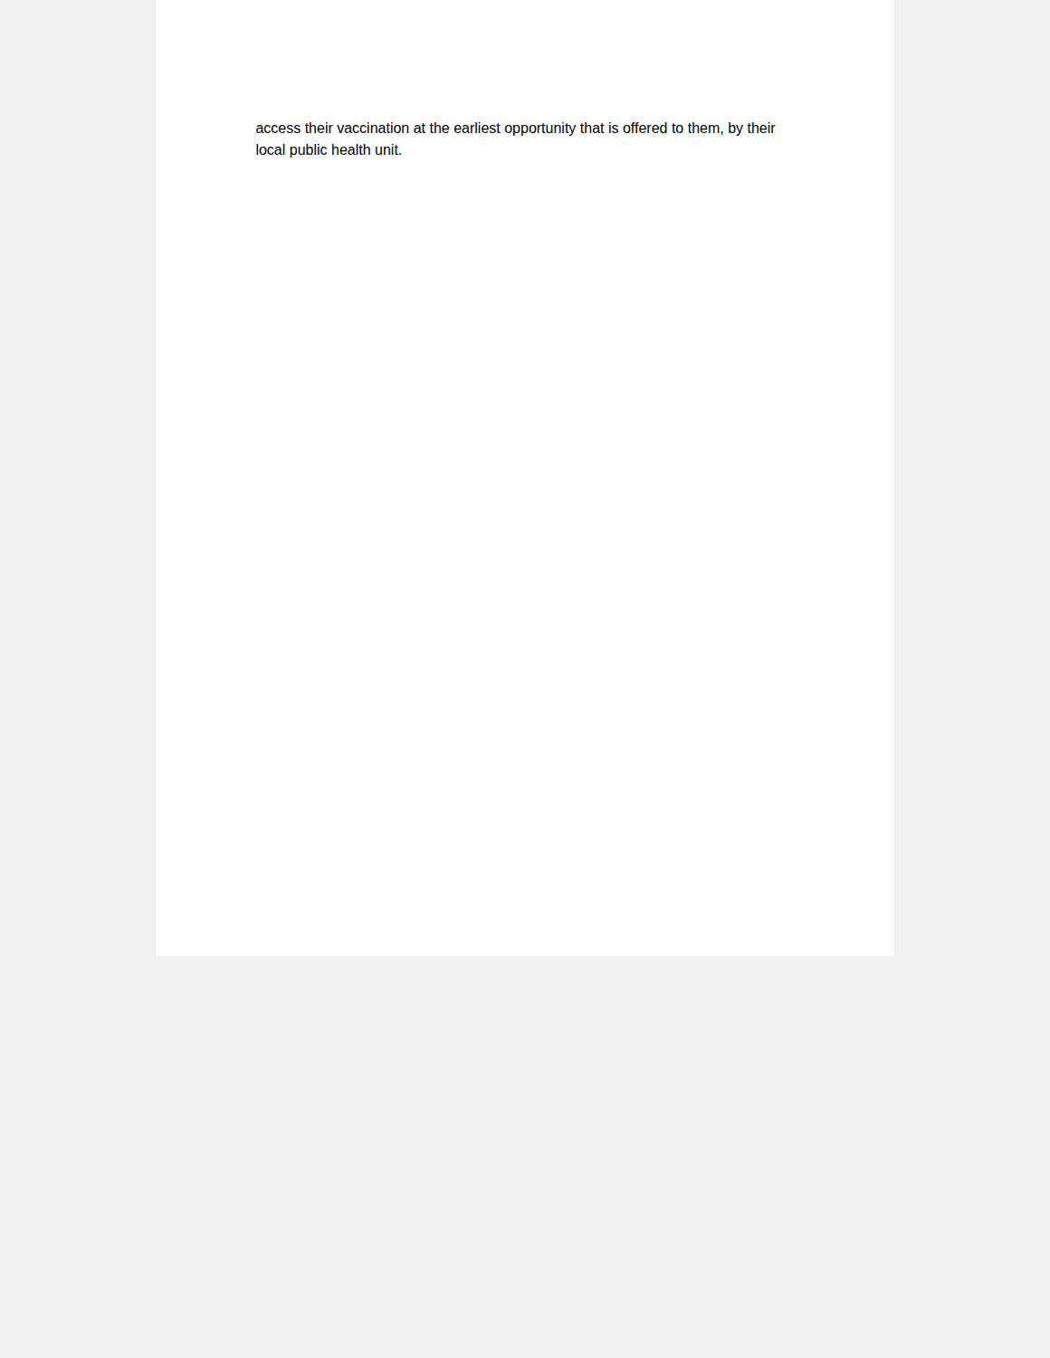access their vaccination at the earliest opportunity that is offered to them, by their local public health unit.